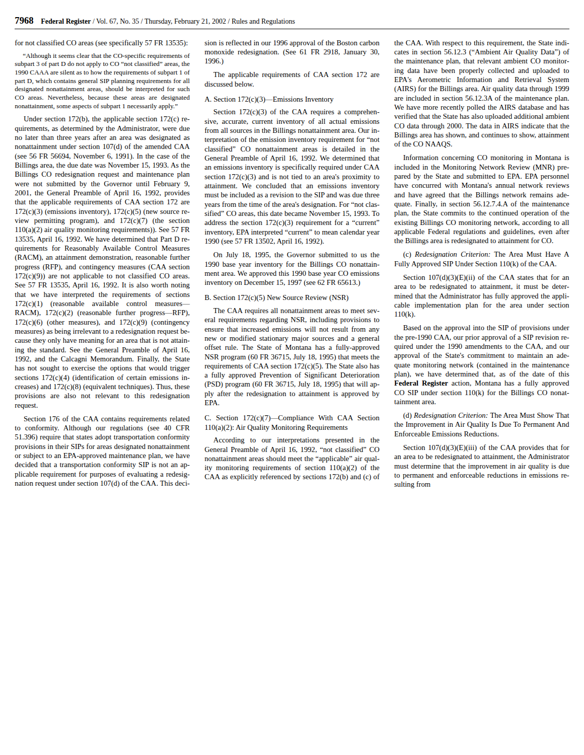7968 Federal Register / Vol. 67, No. 35 / Thursday, February 21, 2002 / Rules and Regulations
for not classified CO areas (see specifically 57 FR 13535):
“Although it seems clear that the CO-specific requirements of subpart 3 of part D do not apply to CO “not classified” areas, the 1990 CAAA are silent as to how the requirements of subpart 1 of part D, which contains general SIP planning requirements for all designated nonattainment areas, should be interpreted for such CO areas. Nevertheless, because these areas are designated nonattainment, some aspects of subpart 1 necessarily apply.”
Under section 172(b), the applicable section 172(c) requirements, as determined by the Administrator, were due no later than three years after an area was designated as nonattainment under section 107(d) of the amended CAA (see 56 FR 56694, November 6, 1991). In the case of the Billings area, the due date was November 15, 1993. As the Billings CO redesignation request and maintenance plan were not submitted by the Governor until February 9, 2001, the General Preamble of April 16, 1992, provides that the applicable requirements of CAA section 172 are 172(c)(3) (emissions inventory), 172(c)(5) (new source review permitting program), and 172(c)(7) (the section 110(a)(2) air quality monitoring requirements)). See 57 FR 13535, April 16, 1992. We have determined that Part D requirements for Reasonably Available Control Measures (RACM), an attainment demonstration, reasonable further progress (RFP), and contingency measures (CAA section 172(c)(9)) are not applicable to not classified CO areas. See 57 FR 13535, April 16, 1992. It is also worth noting that we have interpreted the requirements of sections 172(c)(1) (reasonable available control measures—RACM), 172(c)(2) (reasonable further progress—RFP), 172(c)(6) (other measures), and 172(c)(9) (contingency measures) as being irrelevant to a redesignation request because they only have meaning for an area that is not attaining the standard. See the General Preamble of April 16, 1992, and the Calcagni Memorandum. Finally, the State has not sought to exercise the options that would trigger sections 172(c)(4) (identification of certain emissions increases) and 172(c)(8) (equivalent techniques). Thus, these provisions are also not relevant to this redesignation request.
Section 176 of the CAA contains requirements related to conformity. Although our regulations (see 40 CFR 51.396) require that states adopt transportation conformity provisions in their SIPs for areas designated nonattainment or subject to an EPA-approved maintenance plan, we have decided that a transportation conformity SIP is not an applicable requirement for purposes of evaluating a redesignation request under section 107(d) of the CAA. This decision is reflected in our 1996 approval of the Boston carbon monoxide redesignation. (See 61 FR 2918, January 30, 1996.)
The applicable requirements of CAA section 172 are discussed below.
A. Section 172(c)(3)—Emissions Inventory
Section 172(c)(3) of the CAA requires a comprehensive, accurate, current inventory of all actual emissions from all sources in the Billings nonattainment area. Our interpretation of the emission inventory requirement for “not classified” CO nonattainment areas is detailed in the General Preamble of April 16, 1992. We determined that an emissions inventory is specifically required under CAA section 172(c)(3) and is not tied to an area's proximity to attainment. We concluded that an emissions inventory must be included as a revision to the SIP and was due three years from the time of the area's designation. For “not classified” CO areas, this date became November 15, 1993. To address the section 172(c)(3) requirement for a “current” inventory, EPA interpreted “current” to mean calendar year 1990 (see 57 FR 13502, April 16, 1992).
On July 18, 1995, the Governor submitted to us the 1990 base year inventory for the Billings CO nonattainment area. We approved this 1990 base year CO emissions inventory on December 15, 1997 (see 62 FR 65613.)
B. Section 172(c)(5) New Source Review (NSR)
The CAA requires all nonattainment areas to meet several requirements regarding NSR, including provisions to ensure that increased emissions will not result from any new or modified stationary major sources and a general offset rule. The State of Montana has a fully-approved NSR program (60 FR 36715, July 18, 1995) that meets the requirements of CAA section 172(c)(5). The State also has a fully approved Prevention of Significant Deterioration (PSD) program (60 FR 36715, July 18, 1995) that will apply after the redesignation to attainment is approved by EPA.
C. Section 172(c)(7)—Compliance With CAA Section 110(a)(2): Air Quality Monitoring Requirements
According to our interpretations presented in the General Preamble of April 16, 1992, “not classified” CO nonattainment areas should meet the “applicable” air quality monitoring requirements of section 110(a)(2) of the CAA as explicitly referenced by sections 172(b) and (c) of the CAA. With respect to this requirement, the State indicates in section 56.12.3 (“Ambient Air Quality Data”) of the maintenance plan, that relevant ambient CO monitoring data have been properly collected and uploaded to EPA's Aerometric Information and Retrieval System (AIRS) for the Billings area. Air quality data through 1999 are included in section 56.12.3A of the maintenance plan. We have more recently polled the AIRS database and has verified that the State has also uploaded additional ambient CO data through 2000. The data in AIRS indicate that the Billings area has shown, and continues to show, attainment of the CO NAAQS.
Information concerning CO monitoring in Montana is included in the Monitoring Network Review (MNR) prepared by the State and submitted to EPA. EPA personnel have concurred with Montana's annual network reviews and have agreed that the Billings network remains adequate. Finally, in section 56.12.7.4.A of the maintenance plan, the State commits to the continued operation of the existing Billings CO monitoring network, according to all applicable Federal regulations and guidelines, even after the Billings area is redesignated to attainment for CO.
(c) Redesignation Criterion: The Area Must Have A Fully Approved SIP Under Section 110(k) of the CAA.
Section 107(d)(3)(E)(ii) of the CAA states that for an area to be redesignated to attainment, it must be determined that the Administrator has fully approved the applicable implementation plan for the area under section 110(k).
Based on the approval into the SIP of provisions under the pre-1990 CAA, our prior approval of a SIP revision required under the 1990 amendments to the CAA, and our approval of the State's commitment to maintain an adequate monitoring network (contained in the maintenance plan), we have determined that, as of the date of this Federal Register action, Montana has a fully approved CO SIP under section 110(k) for the Billings CO nonattainment area.
(d) Redesignation Criterion: The Area Must Show That the Improvement in Air Quality Is Due To Permanent And Enforceable Emissions Reductions.
Section 107(d)(3)(E)(iii) of the CAA provides that for an area to be redesignated to attainment, the Administrator must determine that the improvement in air quality is due to permanent and enforceable reductions in emissions resulting from